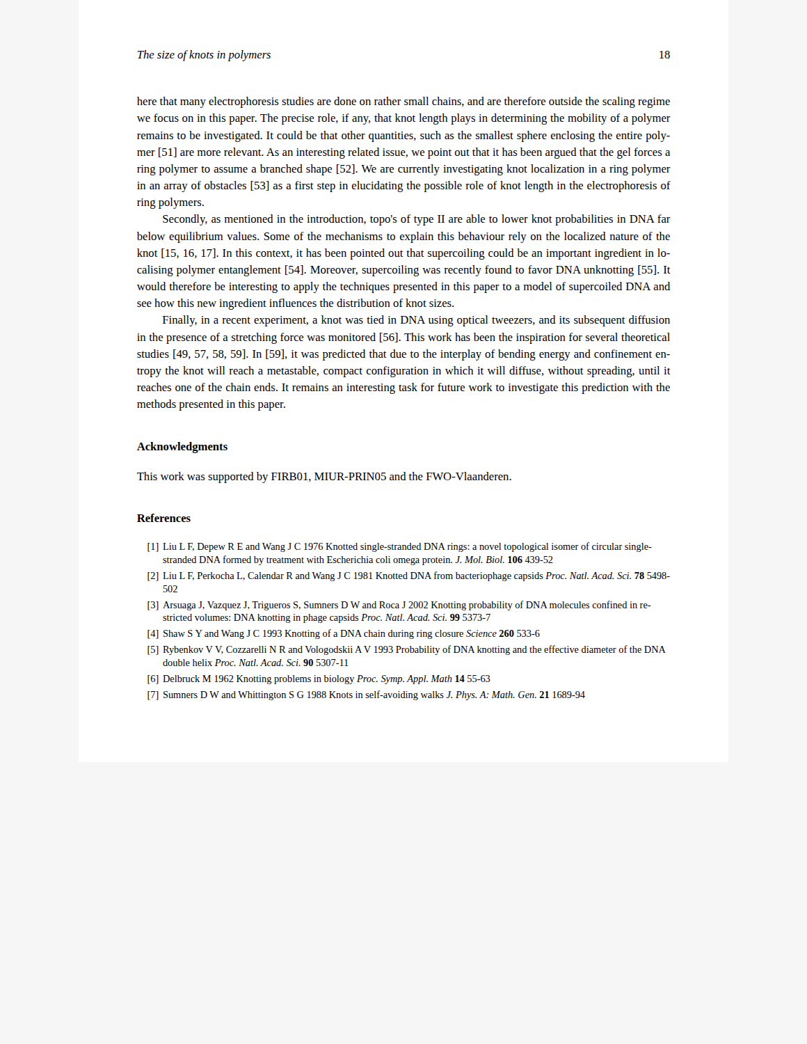The size of knots in polymers 18
here that many electrophoresis studies are done on rather small chains, and are therefore outside the scaling regime we focus on in this paper. The precise role, if any, that knot length plays in determining the mobility of a polymer remains to be investigated. It could be that other quantities, such as the smallest sphere enclosing the entire polymer [51] are more relevant. As an interesting related issue, we point out that it has been argued that the gel forces a ring polymer to assume a branched shape [52]. We are currently investigating knot localization in a ring polymer in an array of obstacles [53] as a first step in elucidating the possible role of knot length in the electrophoresis of ring polymers.
Secondly, as mentioned in the introduction, topo's of type II are able to lower knot probabilities in DNA far below equilibrium values. Some of the mechanisms to explain this behaviour rely on the localized nature of the knot [15, 16, 17]. In this context, it has been pointed out that supercoiling could be an important ingredient in localising polymer entanglement [54]. Moreover, supercoiling was recently found to favor DNA unknotting [55]. It would therefore be interesting to apply the techniques presented in this paper to a model of supercoiled DNA and see how this new ingredient influences the distribution of knot sizes.
Finally, in a recent experiment, a knot was tied in DNA using optical tweezers, and its subsequent diffusion in the presence of a stretching force was monitored [56]. This work has been the inspiration for several theoretical studies [49, 57, 58, 59]. In [59], it was predicted that due to the interplay of bending energy and confinement entropy the knot will reach a metastable, compact configuration in which it will diffuse, without spreading, until it reaches one of the chain ends. It remains an interesting task for future work to investigate this prediction with the methods presented in this paper.
Acknowledgments
This work was supported by FIRB01, MIUR-PRIN05 and the FWO-Vlaanderen.
References
Liu L F, Depew R E and Wang J C 1976 Knotted single-stranded DNA rings: a novel topological isomer of circular single-stranded DNA formed by treatment with Escherichia coli omega protein. J. Mol. Biol. 106 439-52
Liu L F, Perkocha L, Calendar R and Wang J C 1981 Knotted DNA from bacteriophage capsids Proc. Natl. Acad. Sci. 78 5498-502
Arsuaga J, Vazquez J, Trigueros S, Sumners D W and Roca J 2002 Knotting probability of DNA molecules confined in restricted volumes: DNA knotting in phage capsids Proc. Natl. Acad. Sci. 99 5373-7
Shaw S Y and Wang J C 1993 Knotting of a DNA chain during ring closure Science 260 533-6
Rybenkov V V, Cozzarelli N R and Vologodskii A V 1993 Probability of DNA knotting and the effective diameter of the DNA double helix Proc. Natl. Acad. Sci. 90 5307-11
Delbruck M 1962 Knotting problems in biology Proc. Symp. Appl. Math 14 55-63
Sumners D W and Whittington S G 1988 Knots in self-avoiding walks J. Phys. A: Math. Gen. 21 1689-94